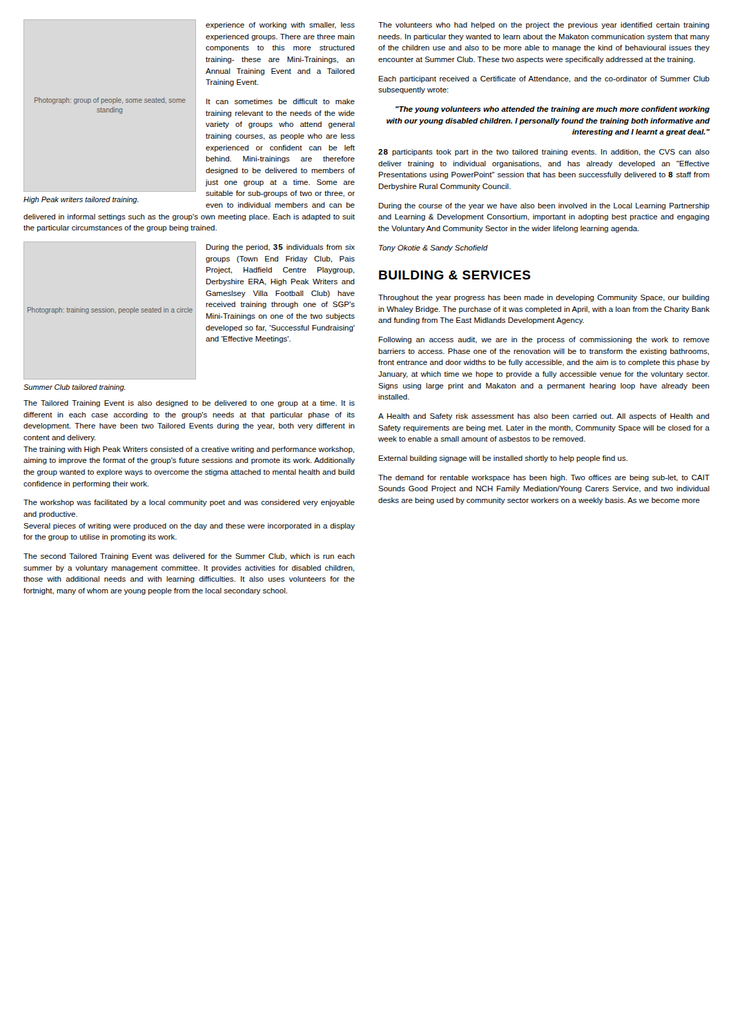Photograph: group of people, some seated, some standing
High Peak writers tailored training.
experience of working with smaller, less experienced groups. There are three main components to this more structured training- these are Mini-Trainings, an Annual Training Event and a Tailored Training Event.
It can sometimes be difficult to make training relevant to the needs of the wide variety of groups who attend general training courses, as people who are less experienced or confident can be left behind. Mini-trainings are therefore designed to be delivered to members of just one group at a time. Some are suitable for sub-groups of two or three, or even to individual members and can be delivered in informal settings such as the group's own meeting place. Each is adapted to suit the particular circumstances of the group being trained.
Photograph: training session, people seated in a circle
Summer Club tailored training.
During the period, 35 individuals from six groups (Town End Friday Club, Pais Project, Hadfield Centre Playgroup, Derbyshire ERA, High Peak Writers and Gameslsey Villa Football Club) have received training through one of SGP's Mini-Trainings on one of the two subjects developed so far, 'Successful Fundraising' and 'Effective Meetings'.
The Tailored Training Event is also designed to be delivered to one group at a time. It is different in each case according to the group's needs at that particular phase of its development. There have been two Tailored Events during the year, both very different in content and delivery.
The training with High Peak Writers consisted of a creative writing and performance workshop, aiming to improve the format of the group's future sessions and promote its work. Additionally the group wanted to explore ways to overcome the stigma attached to mental health and build confidence in performing their work.
The workshop was facilitated by a local community poet and was considered very enjoyable and productive.
Several pieces of writing were produced on the day and these were incorporated in a display for the group to utilise in promoting its work.
The second Tailored Training Event was delivered for the Summer Club, which is run each summer by a voluntary management committee. It provides activities for disabled children, those with additional needs and with learning difficulties. It also uses volunteers for the fortnight, many of whom are young people from the local secondary school.
The volunteers who had helped on the project the previous year identified certain training needs. In particular they wanted to learn about the Makaton communication system that many of the children use and also to be more able to manage the kind of behavioural issues they encounter at Summer Club. These two aspects were specifically addressed at the training.
Each participant received a Certificate of Attendance, and the co-ordinator of Summer Club subsequently wrote:
"The young volunteers who attended the training are much more confident working with our young disabled children. I personally found the training both informative and interesting and I learnt a great deal."
28 participants took part in the two tailored training events. In addition, the CVS can also deliver training to individual organisations, and has already developed an "Effective Presentations using PowerPoint" session that has been successfully delivered to 8 staff from Derbyshire Rural Community Council.
During the course of the year we have also been involved in the Local Learning Partnership and Learning & Development Consortium, important in adopting best practice and engaging the Voluntary And Community Sector in the wider lifelong learning agenda.
Tony Okotie & Sandy Schofield
BUILDING & SERVICES
Throughout the year progress has been made in developing Community Space, our building in Whaley Bridge. The purchase of it was completed in April, with a loan from the Charity Bank and funding from The East Midlands Development Agency.
Following an access audit, we are in the process of commissioning the work to remove barriers to access. Phase one of the renovation will be to transform the existing bathrooms, front entrance and door widths to be fully accessible, and the aim is to complete this phase by January, at which time we hope to provide a fully accessible venue for the voluntary sector. Signs using large print and Makaton and a permanent hearing loop have already been installed.
A Health and Safety risk assessment has also been carried out. All aspects of Health and Safety requirements are being met. Later in the month, Community Space will be closed for a week to enable a small amount of asbestos to be removed.
External building signage will be installed shortly to help people find us.
The demand for rentable workspace has been high. Two offices are being sub-let, to CAIT Sounds Good Project and NCH Family Mediation/Young Carers Service, and two individual desks are being used by community sector workers on a weekly basis. As we become more